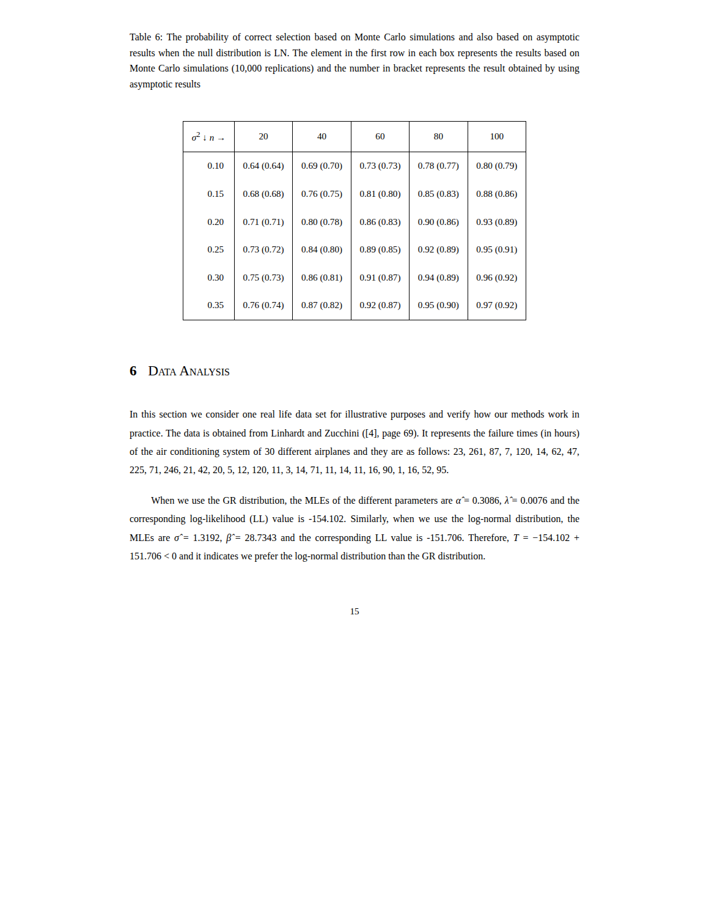Table 6: The probability of correct selection based on Monte Carlo simulations and also based on asymptotic results when the null distribution is LN. The element in the first row in each box represents the results based on Monte Carlo simulations (10,000 replications) and the number in bracket represents the result obtained by using asymptotic results
| σ 2 ↓ n → | 20 | 40 | 60 | 80 | 100 |
| --- | --- | --- | --- | --- | --- |
| 0.10 | 0.64 (0.64) | 0.69 (0.70) | 0.73 (0.73) | 0.78 (0.77) | 0.80 (0.79) |
| 0.15 | 0.68 (0.68) | 0.76 (0.75) | 0.81 (0.80) | 0.85 (0.83) | 0.88 (0.86) |
| 0.20 | 0.71 (0.71) | 0.80 (0.78) | 0.86 (0.83) | 0.90 (0.86) | 0.93 (0.89) |
| 0.25 | 0.73 (0.72) | 0.84 (0.80) | 0.89 (0.85) | 0.92 (0.89) | 0.95 (0.91) |
| 0.30 | 0.75 (0.73) | 0.86 (0.81) | 0.91 (0.87) | 0.94 (0.89) | 0.96 (0.92) |
| 0.35 | 0.76 (0.74) | 0.87 (0.82) | 0.92 (0.87) | 0.95 (0.90) | 0.97 (0.92) |
6 Data Analysis
In this section we consider one real life data set for illustrative purposes and verify how our methods work in practice. The data is obtained from Linhardt and Zucchini ([4], page 69). It represents the failure times (in hours) of the air conditioning system of 30 different airplanes and they are as follows: 23, 261, 87, 7, 120, 14, 62, 47, 225, 71, 246, 21, 42, 20, 5, 12, 120, 11, 3, 14, 71, 11, 14, 11, 16, 90, 1, 16, 52, 95.
When we use the GR distribution, the MLEs of the different parameters are α̂ = 0.3086, λ̂ = 0.0076 and the corresponding log-likelihood (LL) value is -154.102. Similarly, when we use the log-normal distribution, the MLEs are σ̂ = 1.3192, β̂ = 28.7343 and the corresponding LL value is -151.706. Therefore, T = −154.102 + 151.706 < 0 and it indicates we prefer the log-normal distribution than the GR distribution.
15